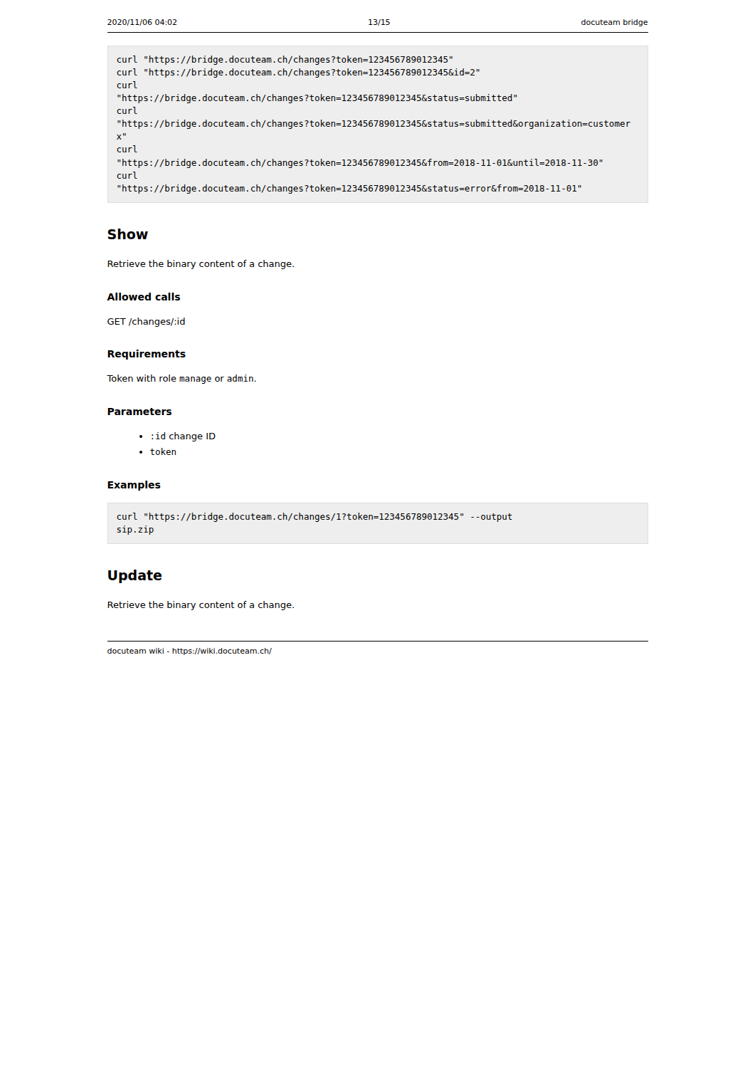2020/11/06 04:02
13/15
docuteam bridge
curl "https://bridge.docuteam.ch/changes?token=123456789012345"
curl "https://bridge.docuteam.ch/changes?token=123456789012345&id=2"
curl
"https://bridge.docuteam.ch/changes?token=123456789012345&status=submitted"
curl
"https://bridge.docuteam.ch/changes?token=123456789012345&status=submitted&organization=customerx"
curl
"https://bridge.docuteam.ch/changes?token=123456789012345&from=2018-11-01&until=2018-11-30"
curl
"https://bridge.docuteam.ch/changes?token=123456789012345&status=error&from=2018-11-01"
Show
Retrieve the binary content of a change.
Allowed calls
GET /changes/:id
Requirements
Token with role manage or admin.
Parameters
:id change ID
token
Examples
curl "https://bridge.docuteam.ch/changes/1?token=123456789012345" --output
sip.zip
Update
Retrieve the binary content of a change.
docuteam wiki - https://wiki.docuteam.ch/